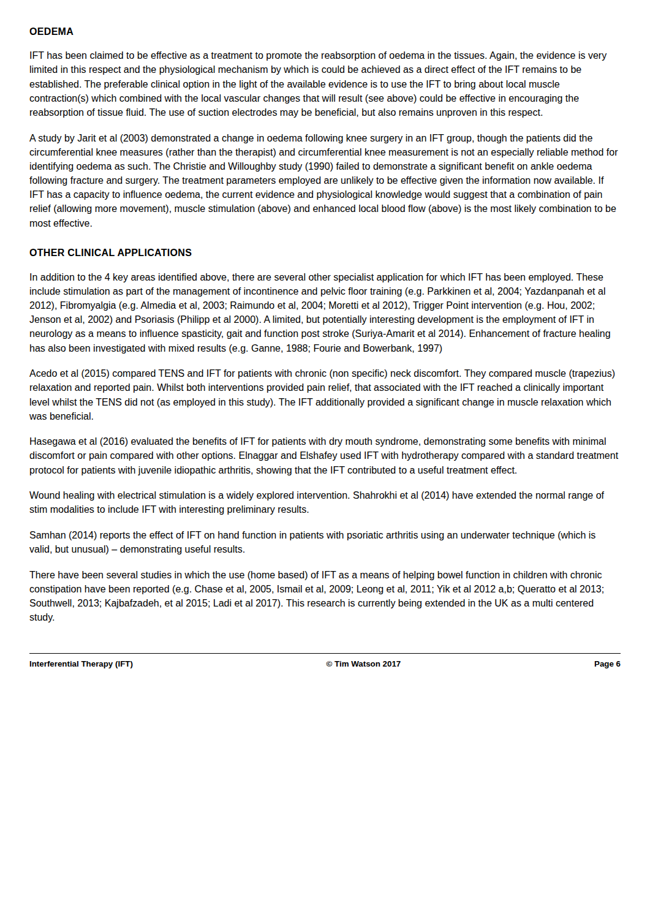Oedema
IFT has been claimed to be effective as a treatment to promote the reabsorption of oedema in the tissues. Again, the evidence is very limited in this respect and the physiological mechanism by which is could be achieved as a direct effect of the IFT remains to be established. The preferable clinical option in the light of the available evidence is to use the IFT to bring about local muscle contraction(s) which combined with the local vascular changes that will result (see above) could be effective in encouraging the reabsorption of tissue fluid. The use of suction electrodes may be beneficial, but also remains unproven in this respect.
A study by Jarit et al (2003) demonstrated a change in oedema following knee surgery in an IFT group, though the patients did the circumferential knee measures (rather than the therapist) and circumferential knee measurement is not an especially reliable method for identifying oedema as such. The Christie and Willoughby study (1990) failed to demonstrate a significant benefit on ankle oedema following fracture and surgery. The treatment parameters employed are unlikely to be effective given the information now available. If IFT has a capacity to influence oedema, the current evidence and physiological knowledge would suggest that a combination of pain relief (allowing more movement), muscle stimulation (above) and enhanced local blood flow (above) is the most likely combination to be most effective.
Other Clinical Applications
In addition to the 4 key areas identified above, there are several other specialist application for which IFT has been employed. These include stimulation as part of the management of incontinence and pelvic floor training (e.g. Parkkinen et al, 2004; Yazdanpanah et al 2012), Fibromyalgia (e.g. Almedia et al, 2003; Raimundo et al, 2004; Moretti et al 2012), Trigger Point intervention (e.g. Hou, 2002; Jenson et al, 2002) and Psoriasis (Philipp et al 2000). A limited, but potentially interesting development is the employment of IFT in neurology as a means to influence spasticity, gait and function post stroke (Suriya-Amarit et al 2014). Enhancement of fracture healing has also been investigated with mixed results (e.g. Ganne, 1988; Fourie and Bowerbank, 1997)
Acedo et al (2015) compared TENS and IFT for patients with chronic (non specific) neck discomfort. They compared muscle (trapezius) relaxation and reported pain. Whilst both interventions provided pain relief, that associated with the IFT reached a clinically important level whilst the TENS did not (as employed in this study). The IFT additionally provided a significant change in muscle relaxation which was beneficial.
Hasegawa et al (2016) evaluated the benefits of IFT for patients with dry mouth syndrome, demonstrating some benefits with minimal discomfort or pain compared with other options. Elnaggar and Elshafey used IFT with hydrotherapy compared with a standard treatment protocol for patients with juvenile idiopathic arthritis, showing that the IFT contributed to a useful treatment effect.
Wound healing with electrical stimulation is a widely explored intervention. Shahrokhi et al (2014) have extended the normal range of stim modalities to include IFT with interesting preliminary results.
Samhan (2014) reports the effect of IFT on hand function in patients with psoriatic arthritis using an underwater technique (which is valid, but unusual) – demonstrating useful results.
There have been several studies in which the use (home based) of IFT as a means of helping bowel function in children with chronic constipation have been reported (e.g. Chase et al, 2005, Ismail et al, 2009; Leong et al, 2011; Yik et al 2012 a,b; Queratto et al 2013; Southwell, 2013; Kajbafzadeh, et al 2015; Ladi et al 2017). This research is currently being extended in the UK as a multi centered study.
Interferential Therapy (IFT) © Tim Watson 2017 Page 6